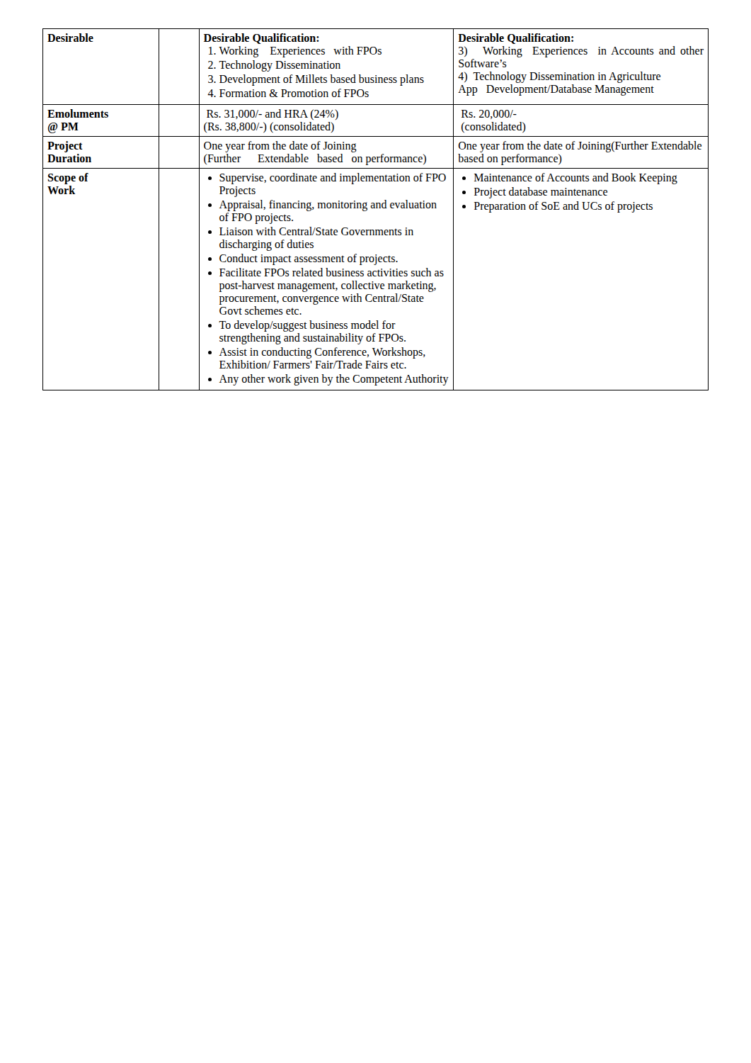| Desirable | | Desirable Qualification: Working Experiences with FPOs Technology Dissemination Development of Millets based business plans Formation & Promotion of FPOs | Desirable Qualification: 3) Working Experiences in Accounts and other Software’s 4) Technology Dissemination in Agriculture App Development/Database Management |
| Emoluments @ PM | | Rs. 31,000/- and HRA (24%) (Rs. 38,800/-) (consolidated) | Rs. 20,000/- (consolidated) |
| Project Duration | | One year from the date of Joining (Further Extendable based on performance) | One year from the date of Joining(Further Extendable based on performance) |
| Scope of Work | | Supervise, coordinate and implementation of FPO Projects Appraisal, financing, monitoring and evaluation of FPO projects. Liaison with Central/State Governments in discharging of duties Conduct impact assessment of projects. Facilitate FPOs related business activities such as post-harvest management, collective marketing, procurement, convergence with Central/State Govt schemes etc. To develop/suggest business model for strengthening and sustainability of FPOs. Assist in conducting Conference, Workshops, Exhibition/ Farmers' Fair/Trade Fairs etc. Any other work given by the Competent Authority | Maintenance of Accounts and Book Keeping Project database maintenance Preparation of SoE and UCs of projects |